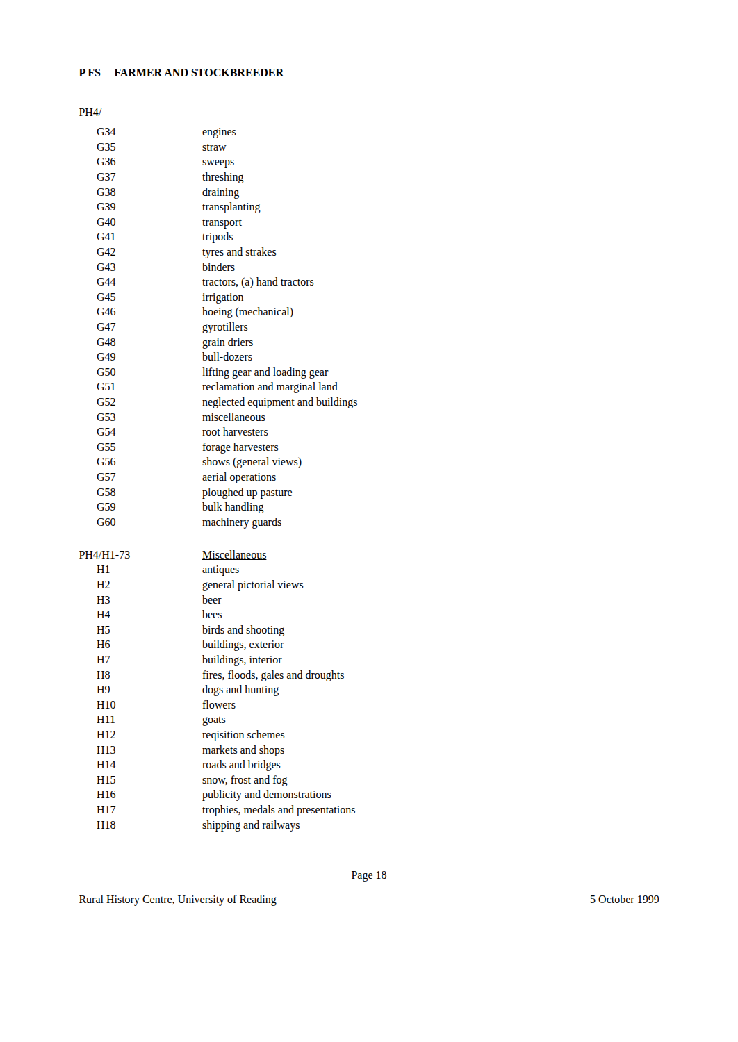P FSFARMER AND STOCKBREEDER
PH4/
| G34 | engines |
| G35 | straw |
| G36 | sweeps |
| G37 | threshing |
| G38 | draining |
| G39 | transplanting |
| G40 | transport |
| G41 | tripods |
| G42 | tyres and strakes |
| G43 | binders |
| G44 | tractors, (a) hand tractors |
| G45 | irrigation |
| G46 | hoeing (mechanical) |
| G47 | gyrotillers |
| G48 | grain driers |
| G49 | bull-dozers |
| G50 | lifting gear and loading gear |
| G51 | reclamation and marginal land |
| G52 | neglected equipment and buildings |
| G53 | miscellaneous |
| G54 | root harvesters |
| G55 | forage harvesters |
| G56 | shows (general views) |
| G57 | aerial operations |
| G58 | ploughed up pasture |
| G59 | bulk handling |
| G60 | machinery guards |
| PH4/H1-73 | Miscellaneous |
| H1 | antiques |
| H2 | general pictorial views |
| H3 | beer |
| H4 | bees |
| H5 | birds and shooting |
| H6 | buildings, exterior |
| H7 | buildings, interior |
| H8 | fires, floods, gales and droughts |
| H9 | dogs and hunting |
| H10 | flowers |
| H11 | goats |
| H12 | reqisition schemes |
| H13 | markets and shops |
| H14 | roads and bridges |
| H15 | snow, frost and fog |
| H16 | publicity and demonstrations |
| H17 | trophies, medals and presentations |
| H18 | shipping and railways |
Page 18
Rural History Centre, University of Reading 5 October 1999